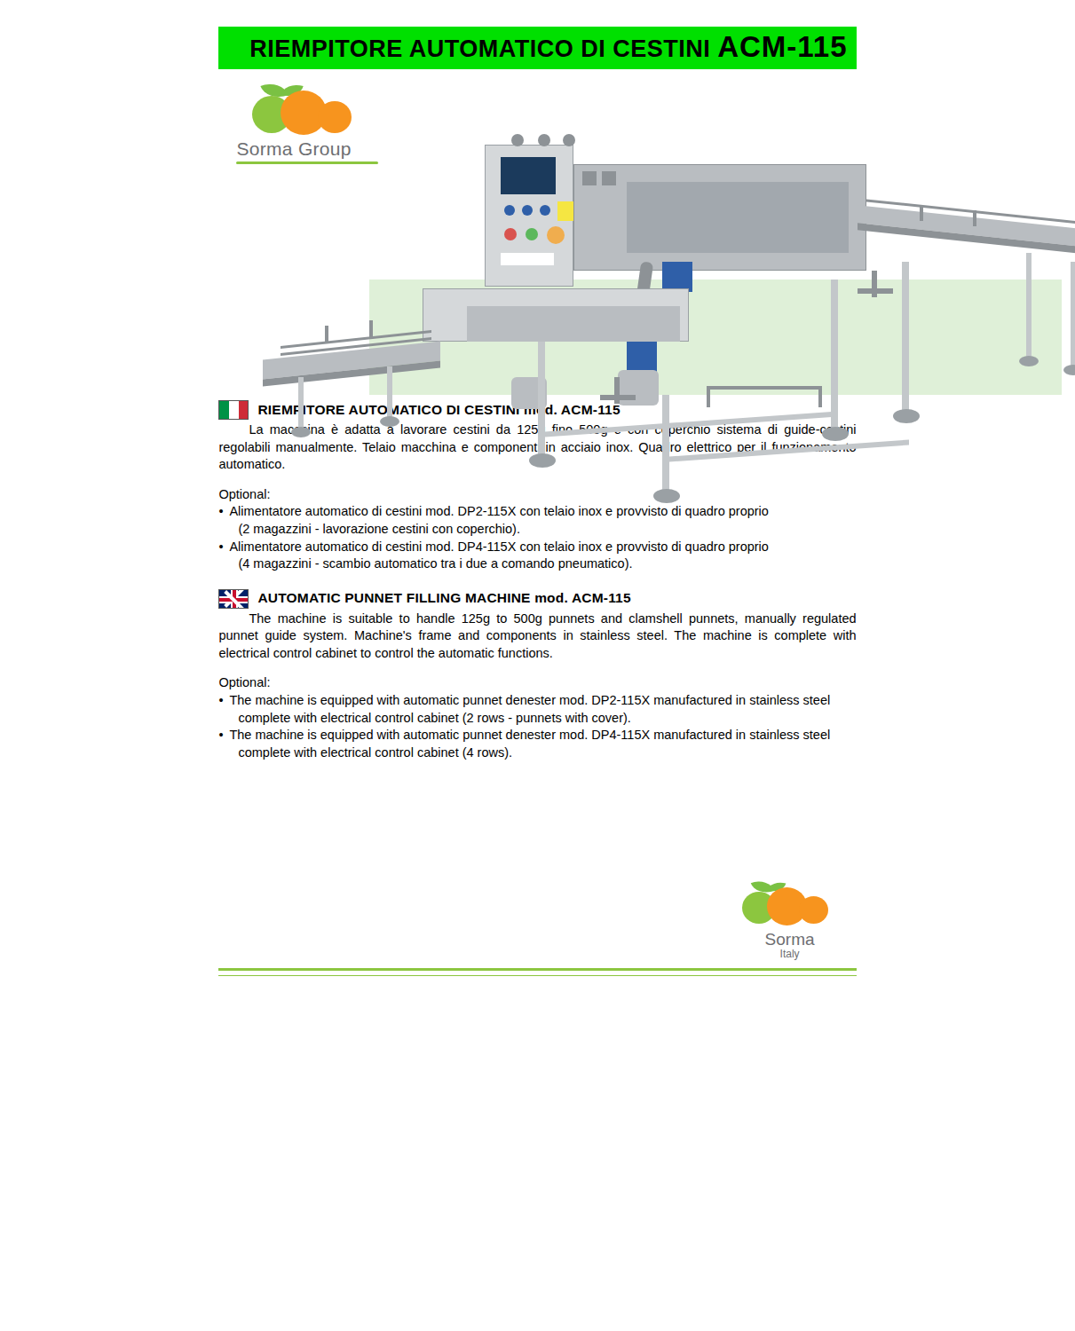RIEMPITORE AUTOMATICO DI CESTINI ACM-115
Sorma Group
RIEMPITORE AUTOMATICO DI CESTINI mod. ACM-115
La macchina è adatta a lavorare cestini da 125g fino 500g e con coperchio sistema di guide-cestini regolabili manualmente. Telaio macchina e componenti in acciaio inox. Quadro elettrico per il funzionamento automatico.
Optional:
Alimentatore automatico di cestini mod. DP2-115X con telaio inox e provvisto di quadro proprio(2 magazzini - lavorazione cestini con coperchio).
Alimentatore automatico di cestini mod. DP4-115X con telaio inox e provvisto di quadro proprio(4 magazzini - scambio automatico tra i due a comando pneumatico).
AUTOMATIC PUNNET FILLING MACHINE mod. ACM-115
The machine is suitable to handle 125g to 500g punnets and clamshell punnets, manually regulated punnet guide system. Machine's frame and components in stainless steel. The machine is complete with electrical control cabinet to control the automatic functions.
Optional:
The machine is equipped with automatic punnet denester mod. DP2-115X manufactured in stainless steelcomplete with electrical control cabinet (2 rows - punnets with cover).
The machine is equipped with automatic punnet denester mod. DP4-115X manufactured in stainless steelcomplete with electrical control cabinet (4 rows).
Sorma
Italy